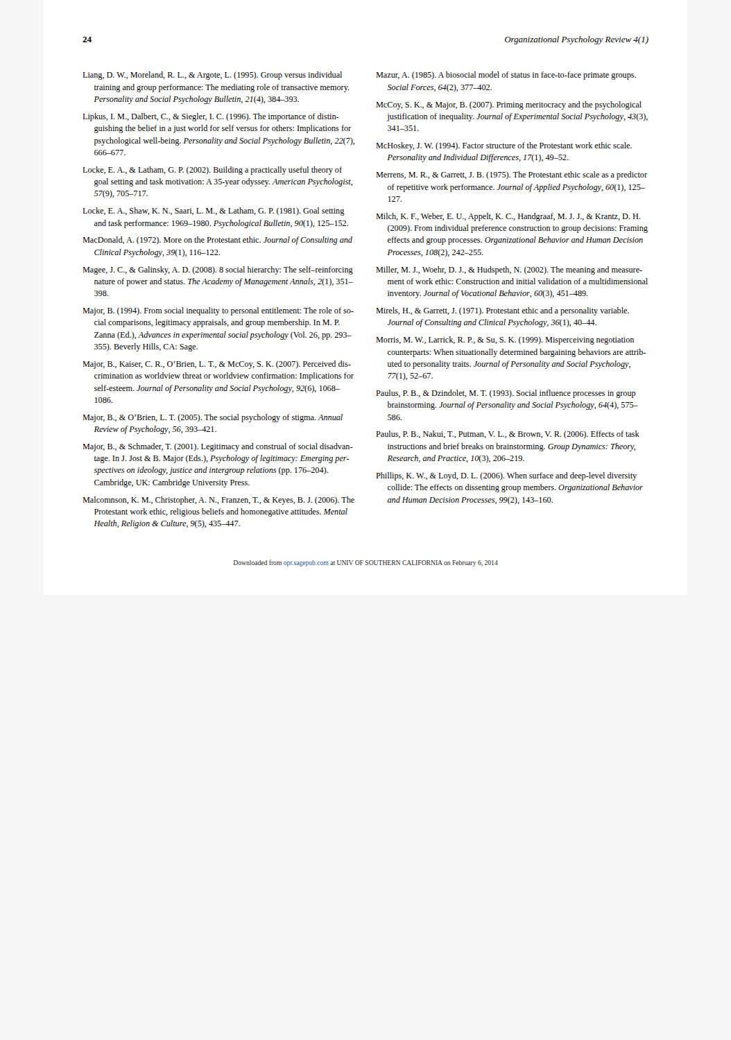24 Organizational Psychology Review 4(1)
Liang, D. W., Moreland, R. L., & Argote, L. (1995). Group versus individual training and group performance: The mediating role of transactive memory. Personality and Social Psychology Bulletin, 21(4), 384–393.
Lipkus, I. M., Dalbert, C., & Siegler, I. C. (1996). The importance of distinguishing the belief in a just world for self versus for others: Implications for psychological well-being. Personality and Social Psychology Bulletin, 22(7), 666–677.
Locke, E. A., & Latham, G. P. (2002). Building a practically useful theory of goal setting and task motivation: A 35-year odyssey. American Psychologist, 57(9), 705–717.
Locke, E. A., Shaw, K. N., Saari, L. M., & Latham, G. P. (1981). Goal setting and task performance: 1969–1980. Psychological Bulletin, 90(1), 125–152.
MacDonald, A. (1972). More on the Protestant ethic. Journal of Consulting and Clinical Psychology, 39(1), 116–122.
Magee, J. C., & Galinsky, A. D. (2008). 8 social hierarchy: The self–reinforcing nature of power and status. The Academy of Management Annals, 2(1), 351–398.
Major, B. (1994). From social inequality to personal entitlement: The role of social comparisons, legitimacy appraisals, and group membership. In M. P. Zanna (Ed.), Advances in experimental social psychology (Vol. 26, pp. 293–355). Beverly Hills, CA: Sage.
Major, B., Kaiser, C. R., O’Brien, L. T., & McCoy, S. K. (2007). Perceived discrimination as worldview threat or worldview confirmation: Implications for self-esteem. Journal of Personality and Social Psychology, 92(6), 1068–1086.
Major, B., & O’Brien, L. T. (2005). The social psychology of stigma. Annual Review of Psychology, 56, 393–421.
Major, B., & Schmader, T. (2001). Legitimacy and construal of social disadvantage. In J. Jost & B. Major (Eds.), Psychology of legitimacy: Emerging perspectives on ideology, justice and intergroup relations (pp. 176–204). Cambridge, UK: Cambridge University Press.
Malcomnson, K. M., Christopher, A. N., Franzen, T., & Keyes, B. J. (2006). The Protestant work ethic, religious beliefs and homonegative attitudes. Mental Health, Religion & Culture, 9(5), 435–447.
Mazur, A. (1985). A biosocial model of status in face-to-face primate groups. Social Forces, 64(2), 377–402.
McCoy, S. K., & Major, B. (2007). Priming meritocracy and the psychological justification of inequality. Journal of Experimental Social Psychology, 43(3), 341–351.
McHoskey, J. W. (1994). Factor structure of the Protestant work ethic scale. Personality and Individual Differences, 17(1), 49–52.
Merrens, M. R., & Garrett, J. B. (1975). The Protestant ethic scale as a predictor of repetitive work performance. Journal of Applied Psychology, 60(1), 125–127.
Milch, K. F., Weber, E. U., Appelt, K. C., Handgraaf, M. J. J., & Krantz, D. H. (2009). From individual preference construction to group decisions: Framing effects and group processes. Organizational Behavior and Human Decision Processes, 108(2), 242–255.
Miller, M. J., Woehr, D. J., & Hudspeth, N. (2002). The meaning and measurement of work ethic: Construction and initial validation of a multidimensional inventory. Journal of Vocational Behavior, 60(3), 451–489.
Mirels, H., & Garrett, J. (1971). Protestant ethic and a personality variable. Journal of Consulting and Clinical Psychology, 36(1), 40–44.
Morris, M. W., Larrick, R. P., & Su, S. K. (1999). Misperceiving negotiation counterparts: When situationally determined bargaining behaviors are attributed to personality traits. Journal of Personality and Social Psychology, 77(1), 52–67.
Paulus, P. B., & Dzindolet, M. T. (1993). Social influence processes in group brainstorming. Journal of Personality and Social Psychology, 64(4), 575–586.
Paulus, P. B., Nakui, T., Putman, V. L., & Brown, V. R. (2006). Effects of task instructions and brief breaks on brainstorming. Group Dynamics: Theory, Research, and Practice, 10(3), 206–219.
Phillips, K. W., & Loyd, D. L. (2006). When surface and deep-level diversity collide: The effects on dissenting group members. Organizational Behavior and Human Decision Processes, 99(2), 143–160.
Downloaded from opr.sagepub.com at UNIV OF SOUTHERN CALIFORNIA on February 6, 2014